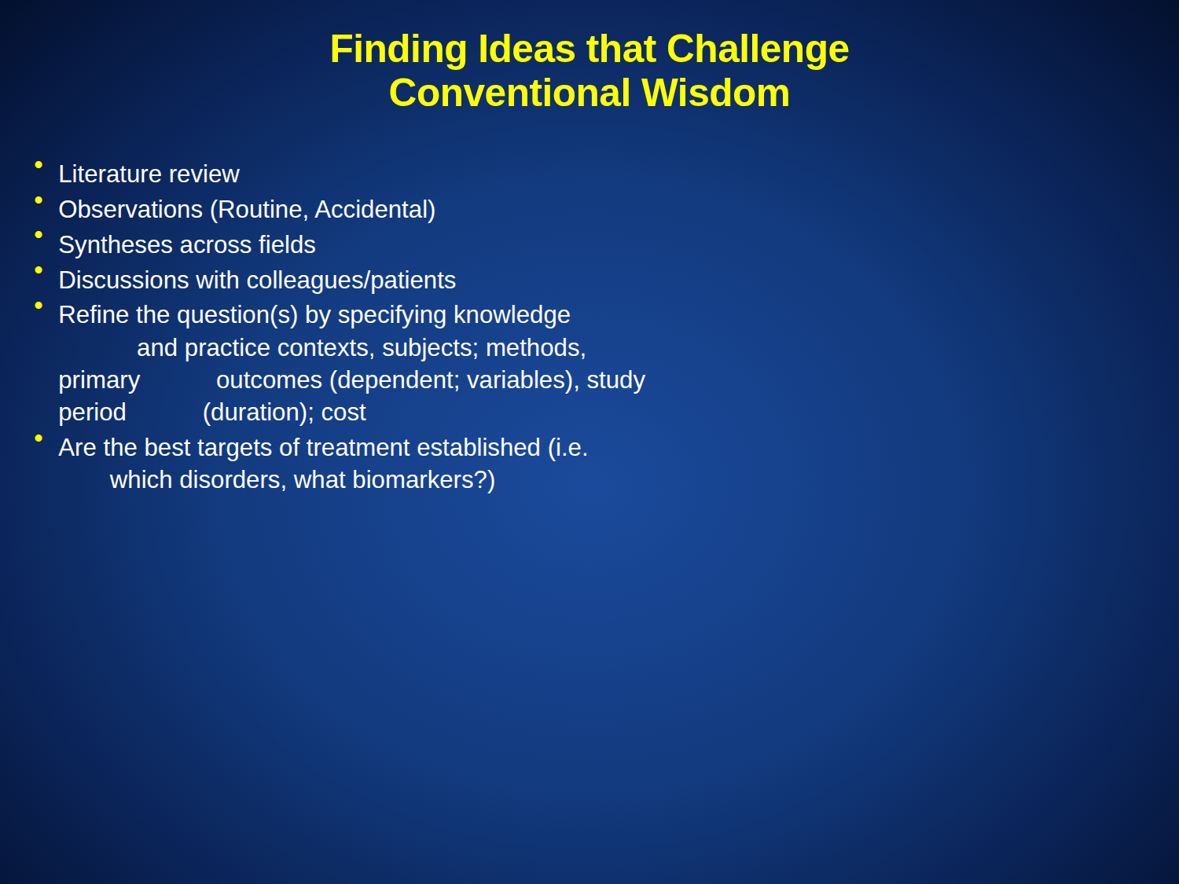Finding Ideas that Challenge
Conventional Wisdom
Literature review
Observations (Routine, Accidental)
Syntheses across fields
Discussions with colleagues/patients
Refine the question(s) by specifying knowledge and practice contexts, subjects; methods, primary outcomes (dependent; variables), study period (duration); cost
Are the best targets of treatment established (i.e. which disorders, what biomarkers?)